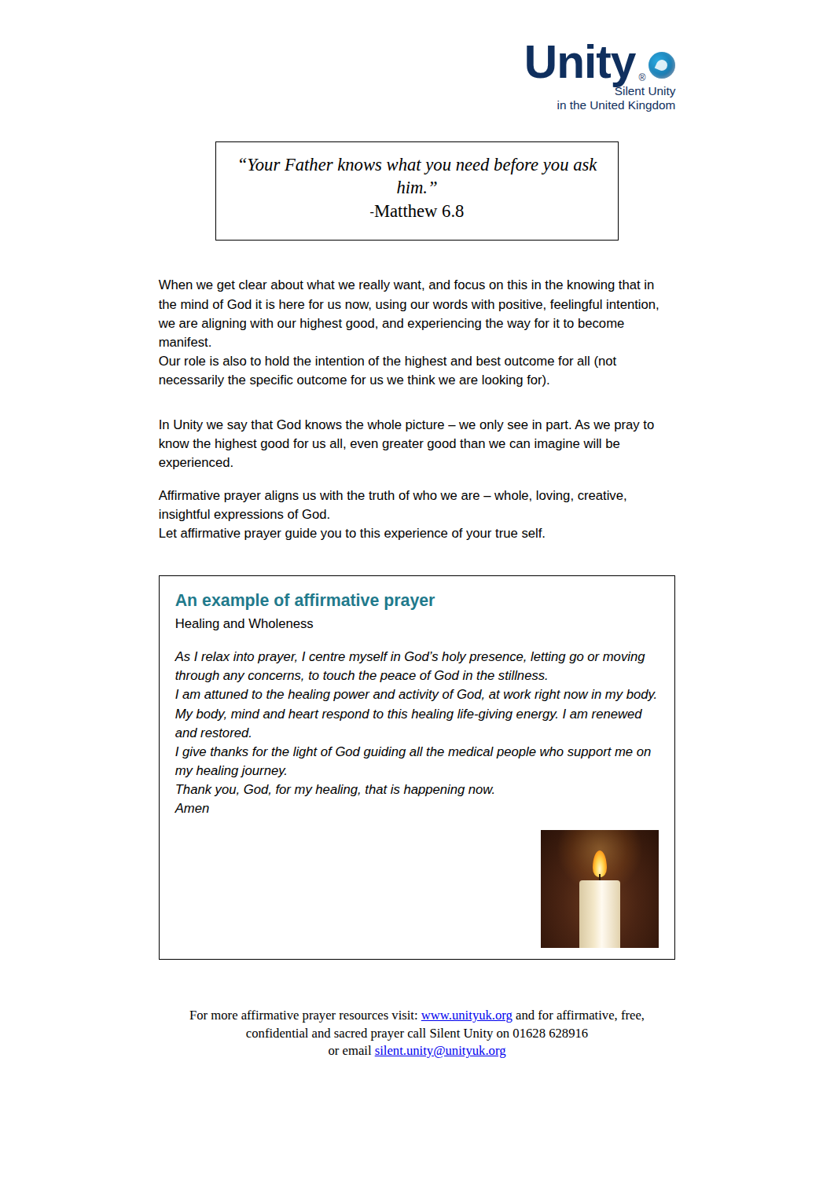Unity®
Silent Unity
in the United Kingdom
“Your Father knows what you need before you ask him.”
-Matthew 6.8
When we get clear about what we really want, and focus on this in the knowing that in the mind of God it is here for us now, using our words with positive, feelingful intention, we are aligning with our highest good, and experiencing the way for it to become manifest.
Our role is also to hold the intention of the highest and best outcome for all (not necessarily the specific outcome for us we think we are looking for).
In Unity we say that God knows the whole picture – we only see in part. As we pray to know the highest good for us all, even greater good than we can imagine will be experienced.
Affirmative prayer aligns us with the truth of who we are – whole, loving, creative, insightful expressions of God.
Let affirmative prayer guide you to this experience of your true self.
An example of affirmative prayer
Healing and Wholeness
As I relax into prayer, I centre myself in God’s holy presence, letting go or moving through any concerns, to touch the peace of God in the stillness.
I am attuned to the healing power and activity of God, at work right now in my body. My body, mind and heart respond to this healing life-giving energy. I am renewed and restored.
I give thanks for the light of God guiding all the medical people who support me on my healing journey.
Thank you, God, for my healing, that is happening now.
Amen
For more affirmative prayer resources visit: www.unityuk.org and for affirmative, free,
confidential and sacred prayer call Silent Unity on 01628 628916
or email silent.unity@unityuk.org